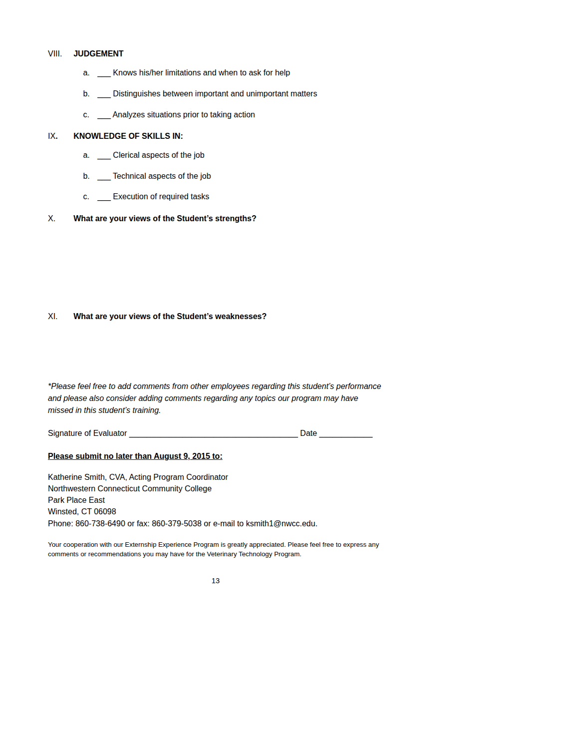VIII. JUDGEMENT
a.___ Knows his/her limitations and when to ask for help
b.___ Distinguishes between important and unimportant matters
c.___ Analyzes situations prior to taking action
IX. KNOWLEDGE OF SKILLS IN:
a.___ Clerical aspects of the job
b.___ Technical aspects of the job
c.___ Execution of required tasks
X. What are your views of the Student’s strengths?
XI. What are your views of the Student’s weaknesses?
*Please feel free to add comments from other employees regarding this student’s performance and please also consider adding comments regarding any topics our program may have missed in this student’s training.
Signature of Evaluator ______________________________________ Date ____________
Please submit no later than August 9, 2015 to:
Katherine Smith, CVA, Acting Program Coordinator
Northwestern Connecticut Community College
Park Place East
Winsted, CT 06098
Phone: 860-738-6490 or fax: 860-379-5038 or e-mail to ksmith1@nwcc.edu.
Your cooperation with our Externship Experience Program is greatly appreciated. Please feel free to express any comments or recommendations you may have for the Veterinary Technology Program.
13